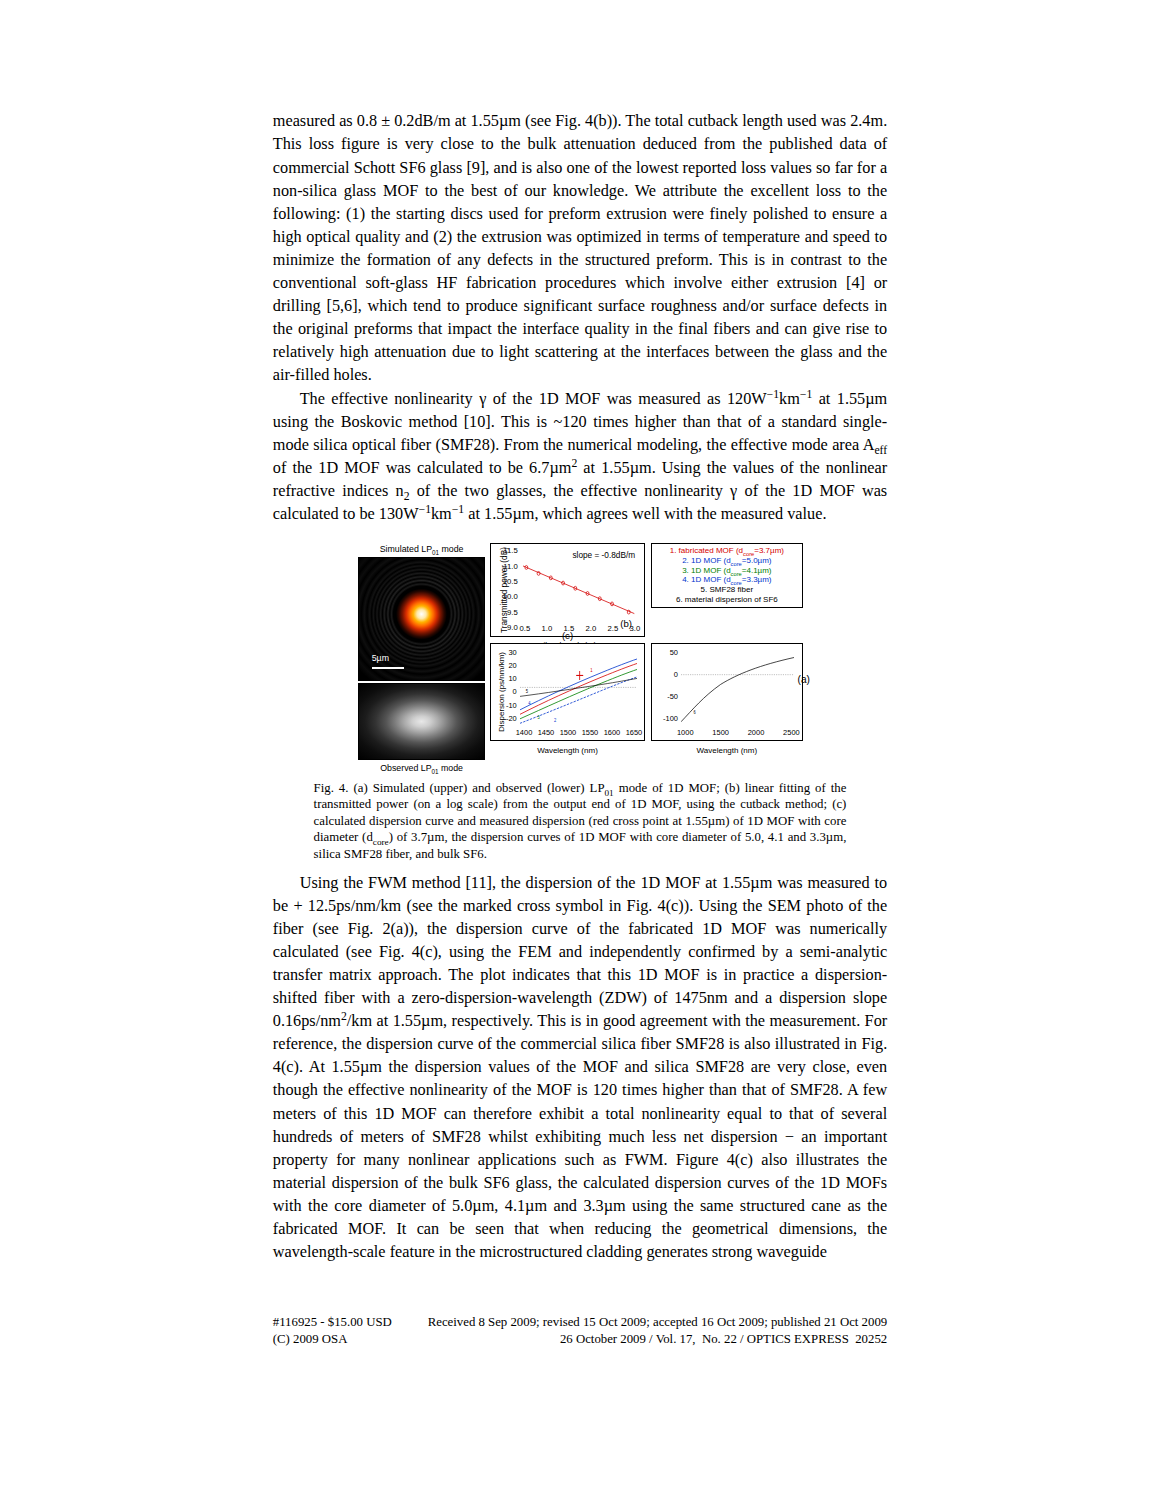measured as 0.8 ± 0.2dB/m at 1.55µm (see Fig. 4(b)). The total cutback length used was 2.4m. This loss figure is very close to the bulk attenuation deduced from the published data of commercial Schott SF6 glass [9], and is also one of the lowest reported loss values so far for a non-silica glass MOF to the best of our knowledge. We attribute the excellent loss to the following: (1) the starting discs used for preform extrusion were finely polished to ensure a high optical quality and (2) the extrusion was optimized in terms of temperature and speed to minimize the formation of any defects in the structured preform. This is in contrast to the conventional soft-glass HF fabrication procedures which involve either extrusion [4] or drilling [5,6], which tend to produce significant surface roughness and/or surface defects in the original preforms that impact the interface quality in the final fibers and can give rise to relatively high attenuation due to light scattering at the interfaces between the glass and the air-filled holes.
The effective nonlinearity γ of the 1D MOF was measured as 120W−1km−1 at 1.55µm using the Boskovic method [10]. This is ~120 times higher than that of a standard single-mode silica optical fiber (SMF28). From the numerical modeling, the effective mode area Aeff of the 1D MOF was calculated to be 6.7µm2 at 1.55µm. Using the values of the nonlinear refractive indices n2 of the two glasses, the effective nonlinearity γ of the 1D MOF was calculated to be 130W−1km−1 at 1.55µm, which agrees well with the measured value.
Simulated LP01 mode
5µm
Observed LP01 mode
Transmitted power (dB)
slope = -0.8dB/m
(b)
11.511.010.510.09.59.0
0.51.01.52.02.53.0
Fiber length (m)
1. fabricated MOF (dcore=3.7µm)
2. 1D MOF (dcore=5.0µm)
3. 1D MOF (dcore=4.1µm)
4. 1D MOF (dcore=3.3µm)
5. SMF28 fiber
6. material dispersion of SF6
(c)
Dispersion (ps/nm/km)
3020100-10-20
5 4 3 2 1
140014501500155016001650
Wavelength (nm)
500-50-100
6
1000150020002500
Wavelength (nm)
(a)
Fig. 4. (a) Simulated (upper) and observed (lower) LP01 mode of 1D MOF; (b) linear fitting of the transmitted power (on a log scale) from the output end of 1D MOF, using the cutback method; (c) calculated dispersion curve and measured dispersion (red cross point at 1.55µm) of 1D MOF with core diameter (dcore) of 3.7µm, the dispersion curves of 1D MOF with core diameter of 5.0, 4.1 and 3.3µm, silica SMF28 fiber, and bulk SF6.
Using the FWM method [11], the dispersion of the 1D MOF at 1.55µm was measured to be + 12.5ps/nm/km (see the marked cross symbol in Fig. 4(c)). Using the SEM photo of the fiber (see Fig. 2(a)), the dispersion curve of the fabricated 1D MOF was numerically calculated (see Fig. 4(c), using the FEM and independently confirmed by a semi-analytic transfer matrix approach. The plot indicates that this 1D MOF is in practice a dispersion-shifted fiber with a zero-dispersion-wavelength (ZDW) of 1475nm and a dispersion slope 0.16ps/nm2/km at 1.55µm, respectively. This is in good agreement with the measurement. For reference, the dispersion curve of the commercial silica fiber SMF28 is also illustrated in Fig. 4(c). At 1.55µm the dispersion values of the MOF and silica SMF28 are very close, even though the effective nonlinearity of the MOF is 120 times higher than that of SMF28. A few meters of this 1D MOF can therefore exhibit a total nonlinearity equal to that of several hundreds of meters of SMF28 whilst exhibiting much less net dispersion − an important property for many nonlinear applications such as FWM. Figure 4(c) also illustrates the material dispersion of the bulk SF6 glass, the calculated dispersion curves of the 1D MOFs with the core diameter of 5.0µm, 4.1µm and 3.3µm using the same structured cane as the fabricated MOF. It can be seen that when reducing the geometrical dimensions, the wavelength-scale feature in the microstructured cladding generates strong waveguide
#116925 - $15.00 USD
Received 8 Sep 2009; revised 15 Oct 2009; accepted 16 Oct 2009; published 21 Oct 2009
(C) 2009 OSA
26 October 2009 / Vol. 17, No. 22 / OPTICS EXPRESS 20252